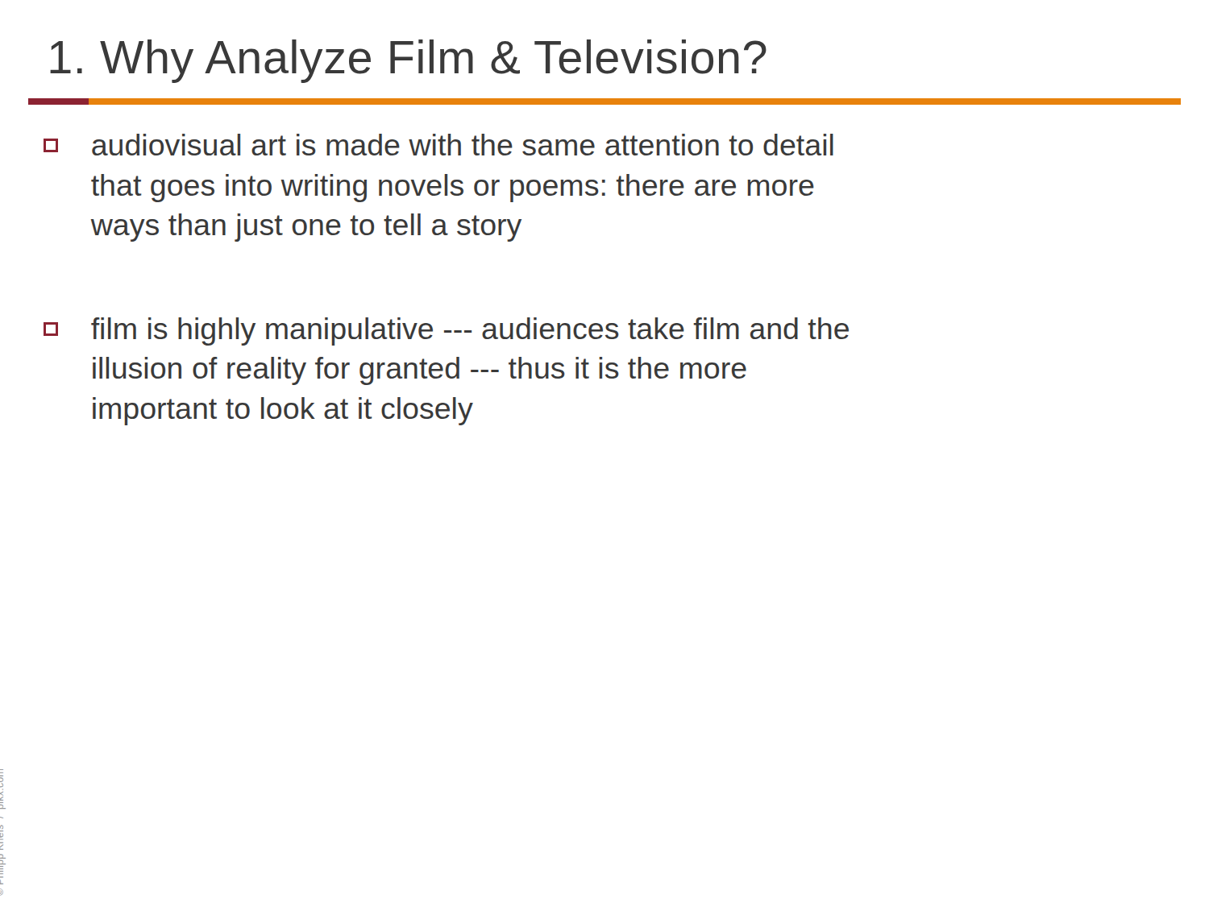1. Why Analyze Film & Television?
audiovisual art is made with the same attention to detail that goes into writing novels or poems: there are more ways than just one to tell a story
film is highly manipulative --- audiences take film and the illusion of reality for granted --- thus it is the more important to look at it closely
© Philipp Kneis / plkx.com